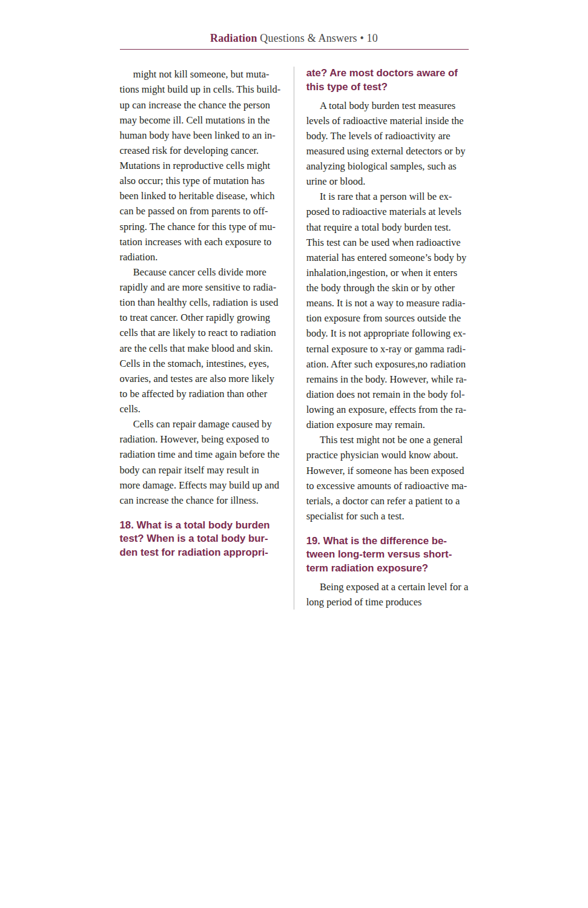Radiation Questions & Answers • 10
might not kill someone, but mutations might build up in cells. This build-up can increase the chance the person may become ill. Cell mutations in the human body have been linked to an increased risk for developing cancer. Mutations in reproductive cells might also occur; this type of mutation has been linked to heritable disease, which can be passed on from parents to offspring. The chance for this type of mutation increases with each exposure to radiation.
Because cancer cells divide more rapidly and are more sensitive to radiation than healthy cells, radiation is used to treat cancer. Other rapidly growing cells that are likely to react to radiation are the cells that make blood and skin. Cells in the stomach, intestines, eyes, ovaries, and testes are also more likely to be affected by radiation than other cells.
Cells can repair damage caused by radiation. However, being exposed to radiation time and time again before the body can repair itself may result in more damage. Effects may build up and can increase the chance for illness.
18. What is a total body burden test? When is a total body burden test for radiation appropriate? Are most doctors aware of this type of test?
A total body burden test measures levels of radioactive material inside the body. The levels of radioactivity are measured using external detectors or by analyzing biological samples, such as urine or blood.
It is rare that a person will be exposed to radioactive materials at levels that require a total body burden test. This test can be used when radioactive material has entered someone’s body by inhalation,ingestion, or when it enters the body through the skin or by other means. It is not a way to measure radiation exposure from sources outside the body. It is not appropriate following external exposure to x-ray or gamma radiation. After such exposures,no radiation remains in the body. However, while radiation does not remain in the body following an exposure, effects from the radiation exposure may remain.
This test might not be one a general practice physician would know about. However, if someone has been exposed to excessive amounts of radioactive materials, a doctor can refer a patient to a specialist for such a test.
19. What is the difference between long-term versus short-term radiation exposure?
Being exposed at a certain level for a long period of time produces